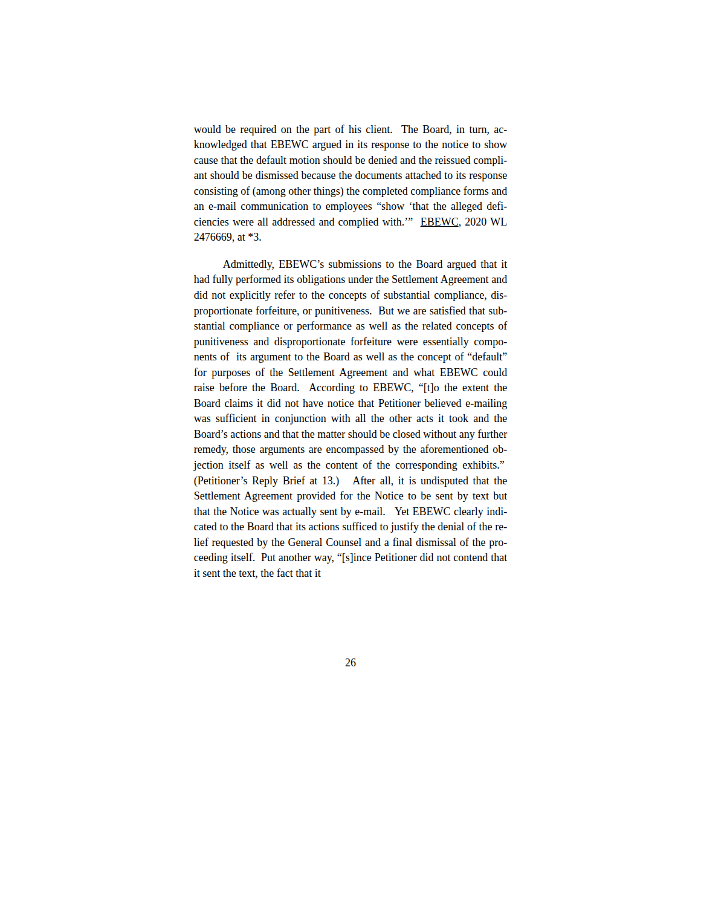would be required on the part of his client. The Board, in turn, acknowledged that EBEWC argued in its response to the notice to show cause that the default motion should be denied and the reissued compliant should be dismissed because the documents attached to its response consisting of (among other things) the completed compliance forms and an e-mail communication to employees “show ‘that the alleged deficiencies were all addressed and complied with.’” EBEWC, 2020 WL 2476669, at *3.
Admittedly, EBEWC’s submissions to the Board argued that it had fully performed its obligations under the Settlement Agreement and did not explicitly refer to the concepts of substantial compliance, disproportionate forfeiture, or punitiveness. But we are satisfied that substantial compliance or performance as well as the related concepts of punitiveness and disproportionate forfeiture were essentially components of its argument to the Board as well as the concept of “default” for purposes of the Settlement Agreement and what EBEWC could raise before the Board. According to EBEWC, “[t]o the extent the Board claims it did not have notice that Petitioner believed e-mailing was sufficient in conjunction with all the other acts it took and the Board’s actions and that the matter should be closed without any further remedy, those arguments are encompassed by the aforementioned objection itself as well as the content of the corresponding exhibits.” (Petitioner’s Reply Brief at 13.) After all, it is undisputed that the Settlement Agreement provided for the Notice to be sent by text but that the Notice was actually sent by e-mail. Yet EBEWC clearly indicated to the Board that its actions sufficed to justify the denial of the relief requested by the General Counsel and a final dismissal of the proceeding itself. Put another way, “[s]ince Petitioner did not contend that it sent the text, the fact that it
26